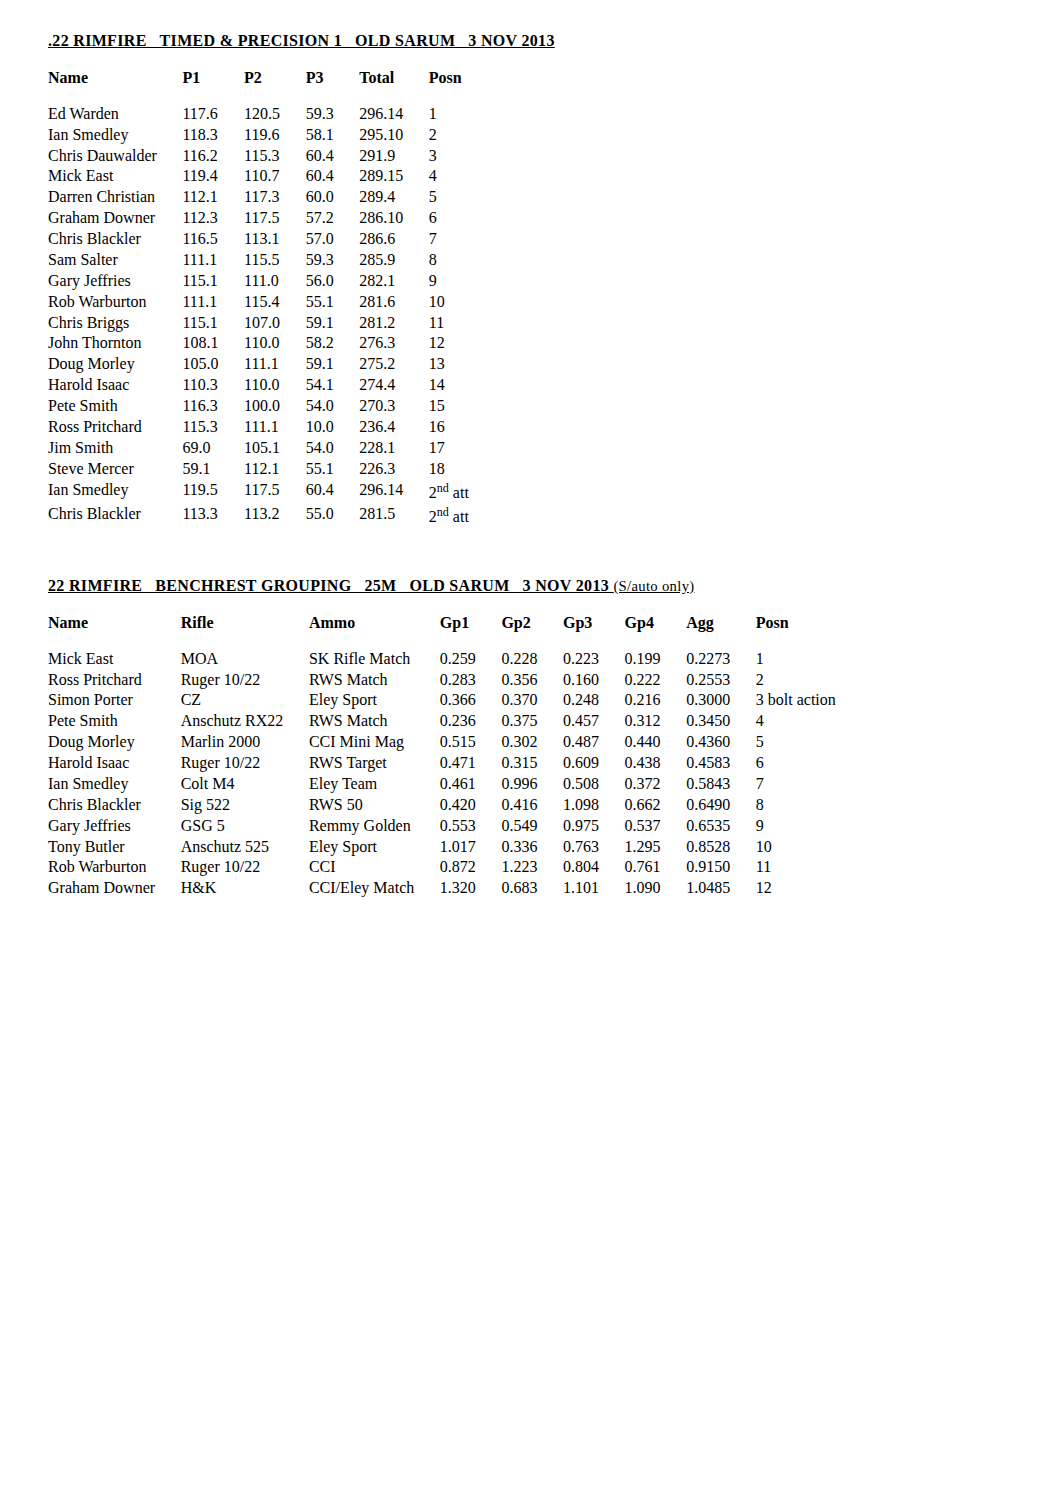.22 RIMFIRE TIMED & PRECISION 1 OLD SARUM 3 NOV 2013
| Name | P1 | P2 | P3 | Total | Posn |
| --- | --- | --- | --- | --- | --- |
| Ed Warden | 117.6 | 120.5 | 59.3 | 296.14 | 1 |
| Ian Smedley | 118.3 | 119.6 | 58.1 | 295.10 | 2 |
| Chris Dauwalder | 116.2 | 115.3 | 60.4 | 291.9 | 3 |
| Mick East | 119.4 | 110.7 | 60.4 | 289.15 | 4 |
| Darren Christian | 112.1 | 117.3 | 60.0 | 289.4 | 5 |
| Graham Downer | 112.3 | 117.5 | 57.2 | 286.10 | 6 |
| Chris Blackler | 116.5 | 113.1 | 57.0 | 286.6 | 7 |
| Sam Salter | 111.1 | 115.5 | 59.3 | 285.9 | 8 |
| Gary Jeffries | 115.1 | 111.0 | 56.0 | 282.1 | 9 |
| Rob Warburton | 111.1 | 115.4 | 55.1 | 281.6 | 10 |
| Chris Briggs | 115.1 | 107.0 | 59.1 | 281.2 | 11 |
| John Thornton | 108.1 | 110.0 | 58.2 | 276.3 | 12 |
| Doug Morley | 105.0 | 111.1 | 59.1 | 275.2 | 13 |
| Harold Isaac | 110.3 | 110.0 | 54.1 | 274.4 | 14 |
| Pete Smith | 116.3 | 100.0 | 54.0 | 270.3 | 15 |
| Ross Pritchard | 115.3 | 111.1 | 10.0 | 236.4 | 16 |
| Jim Smith | 69.0 | 105.1 | 54.0 | 228.1 | 17 |
| Steve Mercer | 59.1 | 112.1 | 55.1 | 226.3 | 18 |
| Ian Smedley | 119.5 | 117.5 | 60.4 | 296.14 | 2 nd att |
| Chris Blackler | 113.3 | 113.2 | 55.0 | 281.5 | 2 nd att |
22 RIMFIRE BENCHREST GROUPING 25M OLD SARUM 3 NOV 2013 (S/auto only)
| Name | Rifle | Ammo | Gp1 | Gp2 | Gp3 | Gp4 | Agg | Posn |
| --- | --- | --- | --- | --- | --- | --- | --- | --- |
| Mick East | MOA | SK Rifle Match | 0.259 | 0.228 | 0.223 | 0.199 | 0.2273 | 1 |
| Ross Pritchard | Ruger 10/22 | RWS Match | 0.283 | 0.356 | 0.160 | 0.222 | 0.2553 | 2 |
| Simon Porter | CZ | Eley Sport | 0.366 | 0.370 | 0.248 | 0.216 | 0.3000 | 3 bolt action |
| Pete Smith | Anschutz RX22 | RWS Match | 0.236 | 0.375 | 0.457 | 0.312 | 0.3450 | 4 |
| Doug Morley | Marlin 2000 | CCI Mini Mag | 0.515 | 0.302 | 0.487 | 0.440 | 0.4360 | 5 |
| Harold Isaac | Ruger 10/22 | RWS Target | 0.471 | 0.315 | 0.609 | 0.438 | 0.4583 | 6 |
| Ian Smedley | Colt M4 | Eley Team | 0.461 | 0.996 | 0.508 | 0.372 | 0.5843 | 7 |
| Chris Blackler | Sig 522 | RWS 50 | 0.420 | 0.416 | 1.098 | 0.662 | 0.6490 | 8 |
| Gary Jeffries | GSG 5 | Remmy Golden | 0.553 | 0.549 | 0.975 | 0.537 | 0.6535 | 9 |
| Tony Butler | Anschutz 525 | Eley Sport | 1.017 | 0.336 | 0.763 | 1.295 | 0.8528 | 10 |
| Rob Warburton | Ruger 10/22 | CCI | 0.872 | 1.223 | 0.804 | 0.761 | 0.9150 | 11 |
| Graham Downer | H&K | CCI/Eley Match | 1.320 | 0.683 | 1.101 | 1.090 | 1.0485 | 12 |